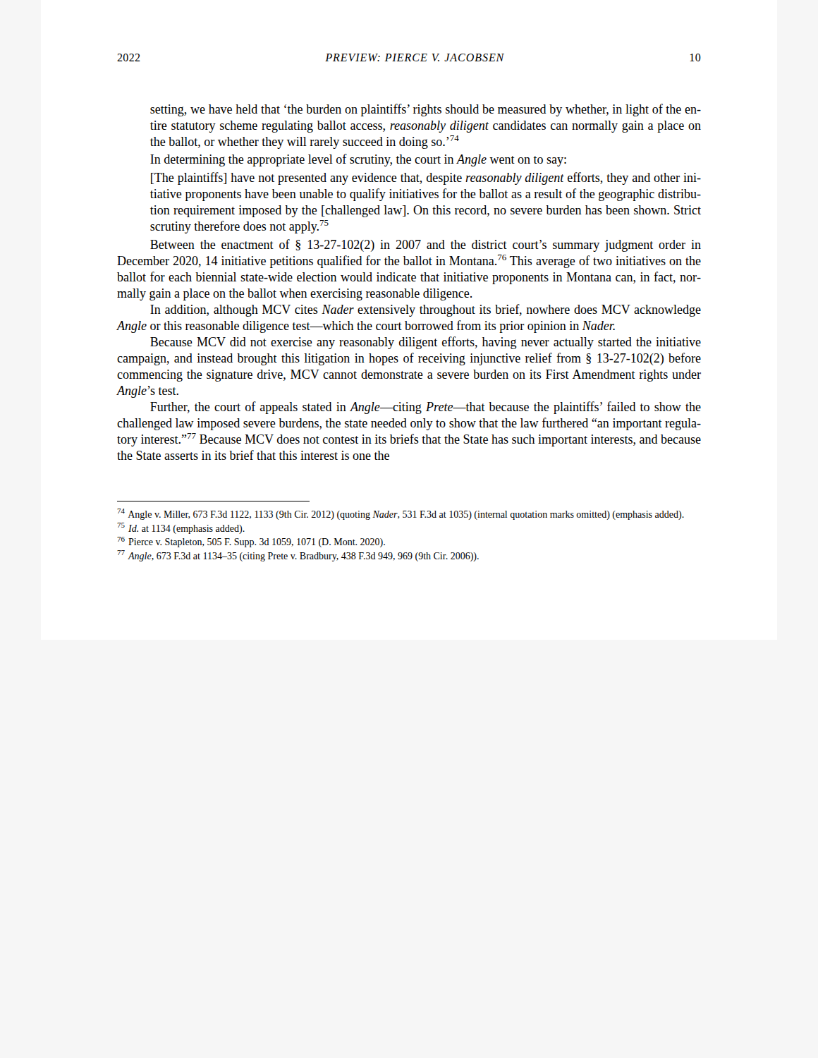2022 Preview: Pierce v. Jacobsen 10
setting, we have held that ‘the burden on plaintiffs’ rights should be measured by whether, in light of the entire statutory scheme regulating ballot access, reasonably diligent candidates can normally gain a place on the ballot, or whether they will rarely succeed in doing so.’74
In determining the appropriate level of scrutiny, the court in Angle went on to say:
[The plaintiffs] have not presented any evidence that, despite reasonably diligent efforts, they and other initiative proponents have been unable to qualify initiatives for the ballot as a result of the geographic distribution requirement imposed by the [challenged law]. On this record, no severe burden has been shown. Strict scrutiny therefore does not apply.75
Between the enactment of § 13-27-102(2) in 2007 and the district court’s summary judgment order in December 2020, 14 initiative petitions qualified for the ballot in Montana.76 This average of two initiatives on the ballot for each biennial state-wide election would indicate that initiative proponents in Montana can, in fact, normally gain a place on the ballot when exercising reasonable diligence.
In addition, although MCV cites Nader extensively throughout its brief, nowhere does MCV acknowledge Angle or this reasonable diligence test—which the court borrowed from its prior opinion in Nader.
Because MCV did not exercise any reasonably diligent efforts, having never actually started the initiative campaign, and instead brought this litigation in hopes of receiving injunctive relief from § 13-27-102(2) before commencing the signature drive, MCV cannot demonstrate a severe burden on its First Amendment rights under Angle’s test.
Further, the court of appeals stated in Angle—citing Prete—that because the plaintiffs’ failed to show the challenged law imposed severe burdens, the state needed only to show that the law furthered “an important regulatory interest.”77 Because MCV does not contest in its briefs that the State has such important interests, and because the State asserts in its brief that this interest is one the
74 Angle v. Miller, 673 F.3d 1122, 1133 (9th Cir. 2012) (quoting Nader, 531 F.3d at 1035) (internal quotation marks omitted) (emphasis added).
75 Id. at 1134 (emphasis added).
76 Pierce v. Stapleton, 505 F. Supp. 3d 1059, 1071 (D. Mont. 2020).
77 Angle, 673 F.3d at 1134–35 (citing Prete v. Bradbury, 438 F.3d 949, 969 (9th Cir. 2006)).